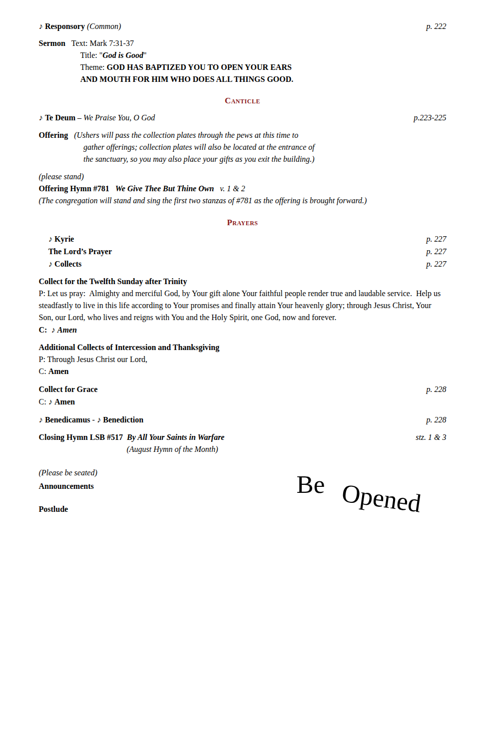♪ Responsory (Common) p. 222
Sermon Text: Mark 7:31-37
Title: "God is Good"
Theme: GOD HAS BAPTIZED YOU TO OPEN YOUR EARS
AND MOUTH FOR HIM WHO DOES ALL THINGS GOOD.
Canticle
♪ Te Deum – We Praise You, O God p.223-225
Offering (Ushers will pass the collection plates through the pews at this time to
gather offerings; collection plates will also be located at the entrance of
the sanctuary, so you may also place your gifts as you exit the building.)
(please stand)
Offering Hymn #781 We Give Thee But Thine Own v. 1 & 2
(The congregation will stand and sing the first two stanzas of #781 as the offering is brought forward.)
Prayers
♪ Kyrie p. 227
The Lord’s Prayer p. 227
♪ Collects p. 227
Collect for the Twelfth Sunday after Trinity
P: Let us pray: Almighty and merciful God, by Your gift alone Your faithful people render true and laudable service. Help us steadfastly to live in this life according to Your promises and finally attain Your heavenly glory; through Jesus Christ, Your Son, our Lord, who lives and reigns with You and the Holy Spirit, one God, now and forever.
C: ♪ Amen
Additional Collects of Intercession and Thanksgiving
P: Through Jesus Christ our Lord,
C: Amen
Collect for Grace p. 228
C: ♪ Amen
♪ Benedicamus - ♪ Benediction p. 228
Closing Hymn LSB #517 By All Your Saints in Warfare stz. 1 & 3
(August Hymn of the Month)
(Please be seated)
Announcements
Postlude
Be Opened